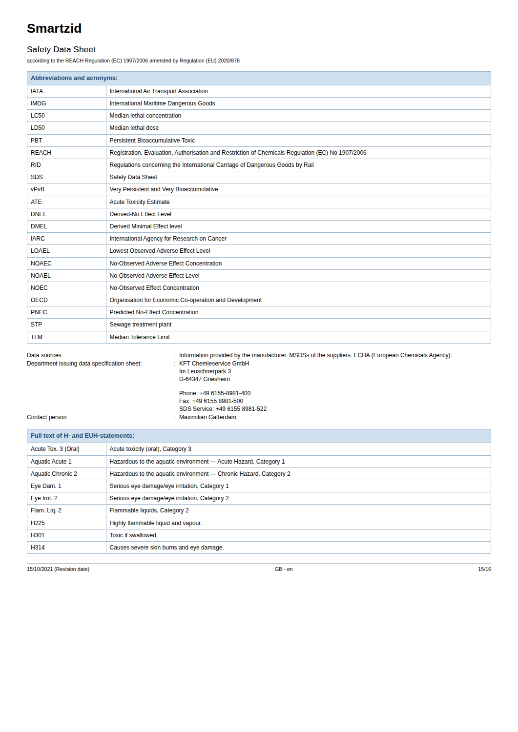Smartzid
Safety Data Sheet
according to the REACH Regulation (EC) 1907/2006 amended by Regulation (EU) 2020/878
| Abbreviations and acronyms: |
| --- |
| IATA | International Air Transport Association |
| IMDG | International Maritime Dangerous Goods |
| LC50 | Median lethal concentration |
| LD50 | Median lethal dose |
| PBT | Persistent Bioaccumulative Toxic |
| REACH | Registration, Evaluation, Authorisation and Restriction of Chemicals Regulation (EC) No 1907/2006 |
| RID | Regulations concerning the International Carriage of Dangerous Goods by Rail |
| SDS | Safety Data Sheet |
| vPvB | Very Persistent and Very Bioaccumulative |
| ATE | Acute Toxicity Estimate |
| DNEL | Derived-No Effect Level |
| DMEL | Derived Minimal Effect level |
| IARC | International Agency for Research on Cancer |
| LOAEL | Lowest Observed Adverse Effect Level |
| NOAEC | No-Observed Adverse Effect Concentration |
| NOAEL | No-Observed Adverse Effect Level |
| NOEC | No-Observed Effect Concentration |
| OECD | Organisation for Economic Co-operation and Development |
| PNEC | Predicted No-Effect Concentration |
| STP | Sewage treatment plant |
| TLM | Median Tolerance Limit |
Data sources
:
Information provided by the manufacturer. MSDSs of the suppliers. ECHA (European Chemicals Agency).
Department issuing data specification sheet:
:
KFT Chemieservice GmbH
Im Leuschnerpark 3
D-64347 Griesheim
Phone: +49 6155-8981-400
Fax: +49 6155 8981-500
SDS Service: +49 6155 8981-522
Contact person
:
Maximilian Gatterdam
| Full text of H- and EUH-statements: |
| --- |
| Acute Tox. 3 (Oral) | Acute toxicity (oral), Category 3 |
| Aquatic Acute 1 | Hazardous to the aquatic environment — Acute Hazard, Category 1 |
| Aquatic Chronic 2 | Hazardous to the aquatic environment — Chronic Hazard, Category 2 |
| Eye Dam. 1 | Serious eye damage/eye irritation, Category 1 |
| Eye Irrit. 2 | Serious eye damage/eye irritation, Category 2 |
| Flam. Liq. 2 | Flammable liquids, Category 2 |
| H225 | Highly flammable liquid and vapour. |
| H301 | Toxic if swallowed. |
| H314 | Causes severe skin burns and eye damage. |
15/10/2021 (Revision date) GB - en 15/16